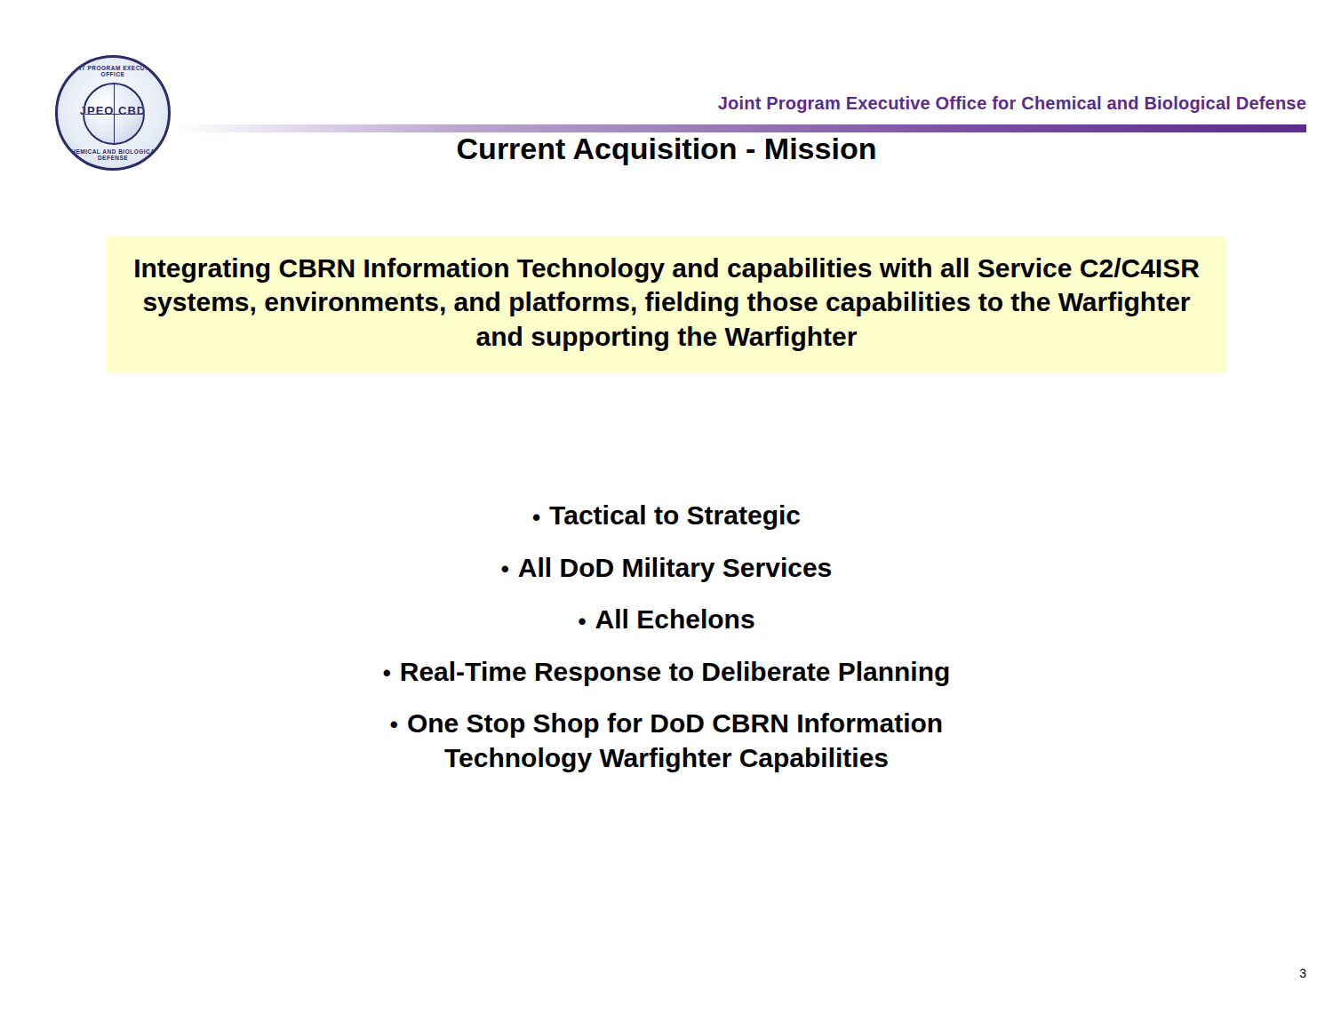JOINT PROGRAM EXECUTIVE OFFICE
JPEO CBD
CHEMICAL AND BIOLOGICAL DEFENSE
Joint Program Executive Office for Chemical and Biological Defense
Current Acquisition - Mission
Integrating CBRN Information Technology and capabilities with all Service C2/C4ISR systems, environments, and platforms, fielding those capabilities to the Warfighter and supporting the Warfighter
•Tactical to Strategic
•All DoD Military Services
•All Echelons
•Real-Time Response to Deliberate Planning
•One Stop Shop for DoD CBRN InformationTechnology Warfighter Capabilities
3